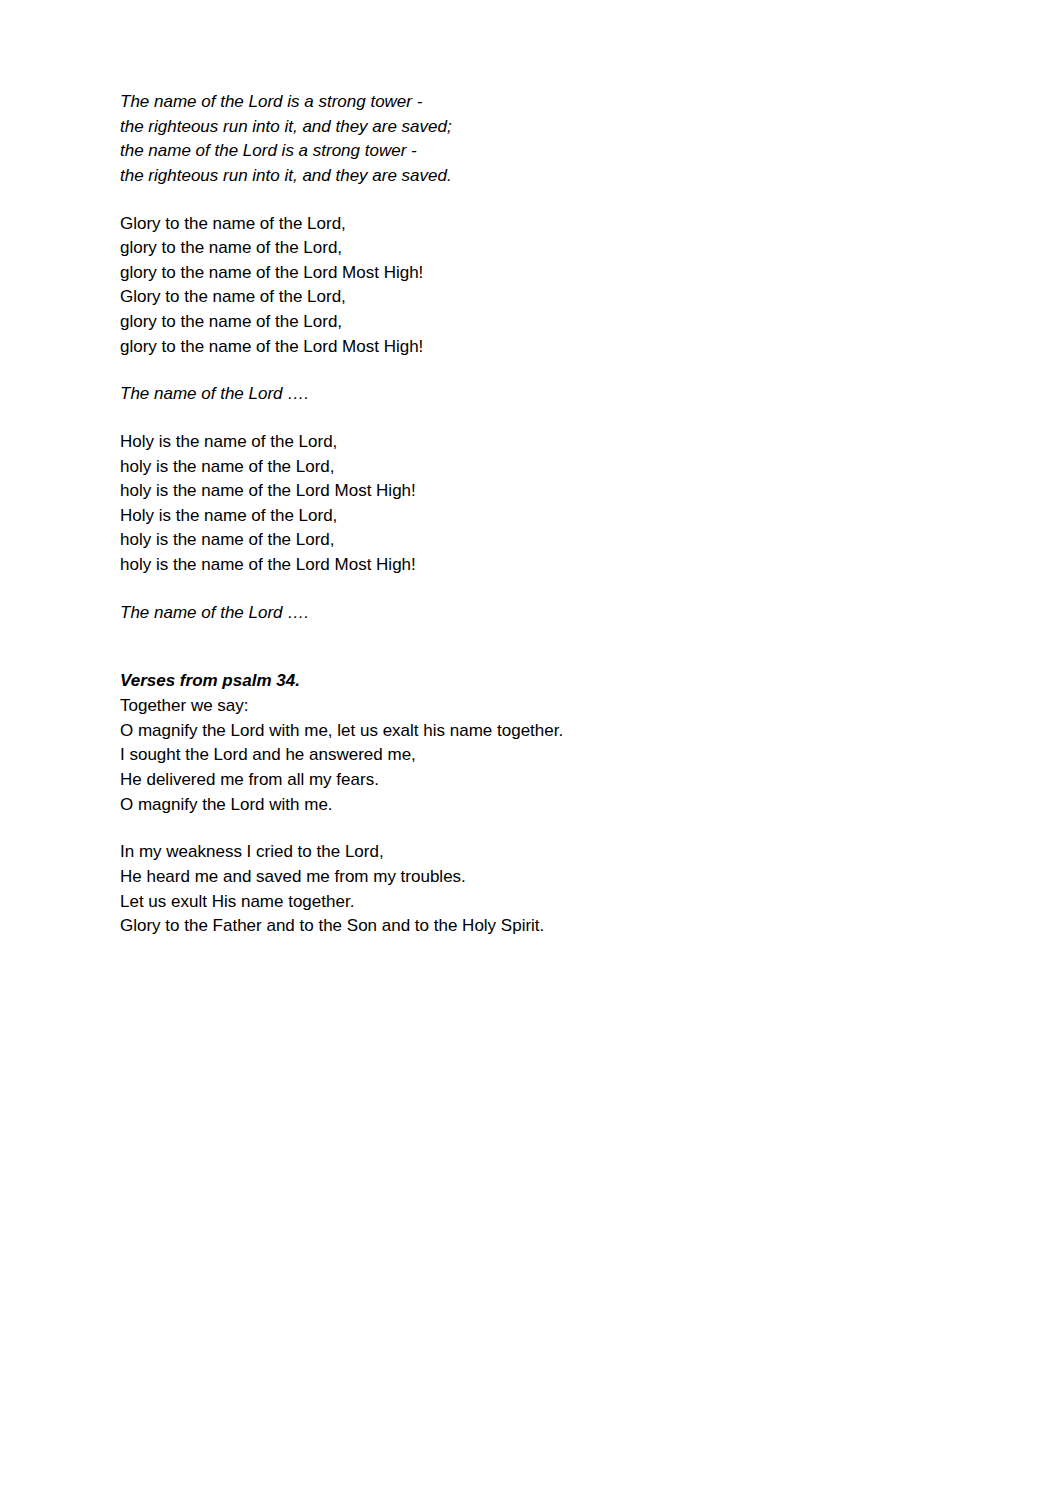The name of the Lord is a strong tower -
the righteous run into it, and they are saved;
the name of the Lord is a strong tower -
the righteous run into it, and they are saved.
Glory to the name of the Lord,
glory to the name of the Lord,
glory to the name of the Lord Most High!
Glory to the name of the Lord,
glory to the name of the Lord,
glory to the name of the Lord Most High!
The name of the Lord ….
Holy is the name of the Lord,
holy is the name of the Lord,
holy is the name of the Lord Most High!
Holy is the name of the Lord,
holy is the name of the Lord,
holy is the name of the Lord Most High!
The name of the Lord ….
Verses from psalm 34.
Together we say:
O magnify the Lord with me, let us exalt his name together.
I sought the Lord and he answered me,
He delivered me from all my fears.
O magnify the Lord with me.
In my weakness I cried to the Lord,
He heard me and saved me from my troubles.
Let us exult His name together.
Glory to the Father and to the Son and to the Holy Spirit.